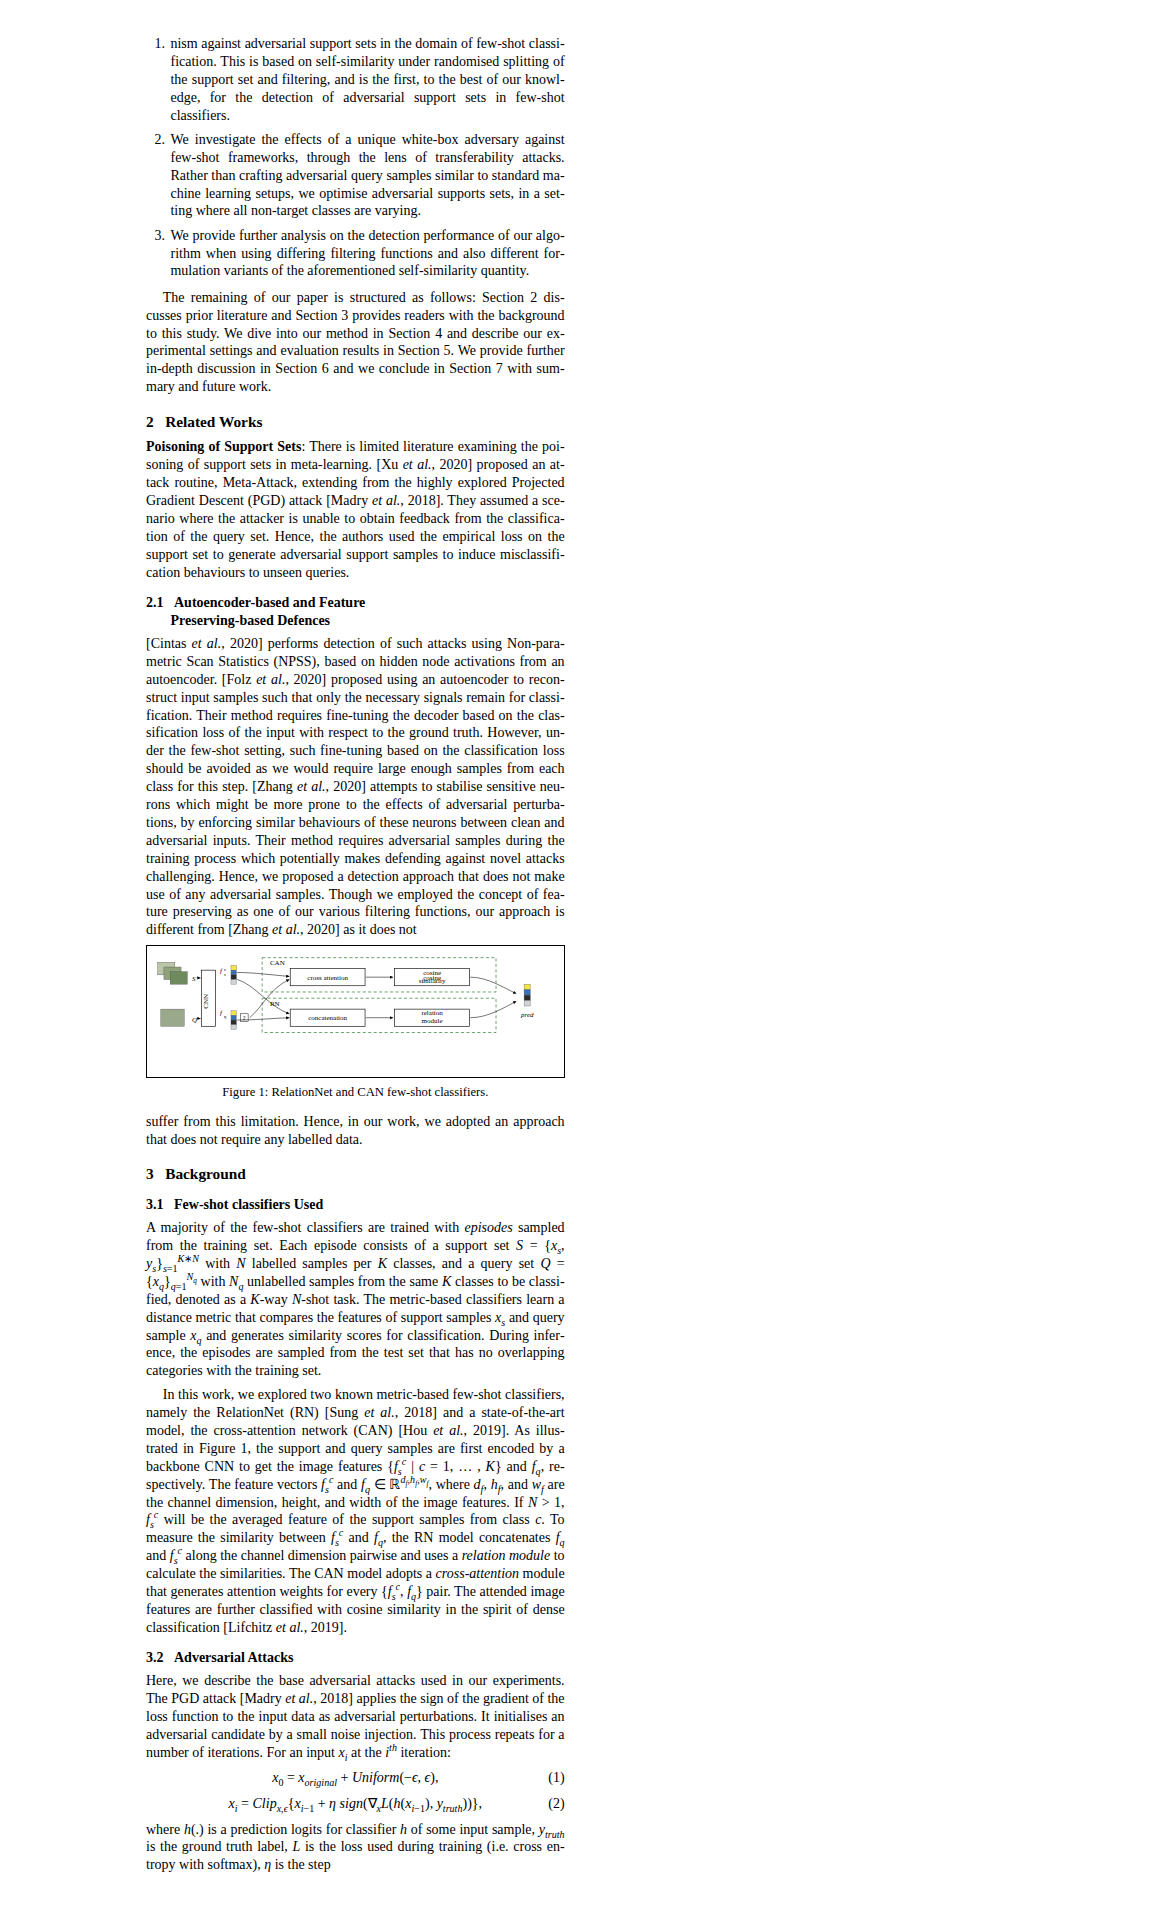nism against adversarial support sets in the domain of few-shot classification. This is based on self-similarity under randomised splitting of the support set and filtering, and is the first, to the best of our knowledge, for the detection of adversarial support sets in few-shot classifiers.
We investigate the effects of a unique white-box adversary against few-shot frameworks, through the lens of transferability attacks. Rather than crafting adversarial query samples similar to standard machine learning setups, we optimise adversarial supports sets, in a setting where all non-target classes are varying.
We provide further analysis on the detection performance of our algorithm when using differing filtering functions and also different formulation variants of the aforementioned self-similarity quantity.
The remaining of our paper is structured as follows: Section 2 discusses prior literature and Section 3 provides readers with the background to this study. We dive into our method in Section 4 and describe our experimental settings and evaluation results in Section 5. We provide further in-depth discussion in Section 6 and we conclude in Section 7 with summary and future work.
2 Related Works
Poisoning of Support Sets: There is limited literature examining the poisoning of support sets in meta-learning. [Xu et al., 2020] proposed an attack routine, Meta-Attack, extending from the highly explored Projected Gradient Descent (PGD) attack [Madry et al., 2018]. They assumed a scenario where the attacker is unable to obtain feedback from the classification of the query set. Hence, the authors used the empirical loss on the support set to generate adversarial support samples to induce misclassification behaviours to unseen queries.
2.1 Autoencoder-based and Feature
Preserving-based Defences
[Cintas et al., 2020] performs detection of such attacks using Non-parametric Scan Statistics (NPSS), based on hidden node activations from an autoencoder. [Folz et al., 2020] proposed using an autoencoder to reconstruct input samples such that only the necessary signals remain for classification. Their method requires fine-tuning the decoder based on the classification loss of the input with respect to the ground truth. However, under the few-shot setting, such fine-tuning based on the classification loss should be avoided as we would require large enough samples from each class for this step. [Zhang et al., 2020] attempts to stabilise sensitive neurons which might be more prone to the effects of adversarial perturbations, by enforcing similar behaviours of these neurons between clean and adversarial inputs. Their method requires adversarial samples during the training process which potentially makes defending against novel attacks challenging. Hence, we proposed a detection approach that does not make use of any adversarial samples. Though we employed the concept of feature preserving as one of our various filtering functions, our approach is different from [Zhang et al., 2020] as it does not
S Q CNN f c s f q 2 CAN cross attention cosine cosine similarity RN concatenation relation module pred
Figure 1: RelationNet and CAN few-shot classifiers.
suffer from this limitation. Hence, in our work, we adopted an approach that does not require any labelled data.
3 Background
3.1 Few-shot classifiers Used
A majority of the few-shot classifiers are trained with episodes sampled from the training set. Each episode consists of a support set S = {xs, ys}s=1K∗N with N labelled samples per K classes, and a query set Q = {xq}q=1Nq with Nq unlabelled samples from the same K classes to be classified, denoted as a K-way N-shot task. The metric-based classifiers learn a distance metric that compares the features of support samples xs and query sample xq and generates similarity scores for classification. During inference, the episodes are sampled from the test set that has no overlapping categories with the training set.
In this work, we explored two known metric-based few-shot classifiers, namely the RelationNet (RN) [Sung et al., 2018] and a state-of-the-art model, the cross-attention network (CAN) [Hou et al., 2019]. As illustrated in Figure 1, the support and query samples are first encoded by a backbone CNN to get the image features {fsc | c = 1, … , K} and fq, respectively. The feature vectors fsc and fq ∈ ℝdf,hf,wf, where df, hf, and wf are the channel dimension, height, and width of the image features. If N > 1, fsc will be the averaged feature of the support samples from class c. To measure the similarity between fsc and fq, the RN model concatenates fq and fsc along the channel dimension pairwise and uses a relation module to calculate the similarities. The CAN model adopts a cross-attention module that generates attention weights for every {fsc, fq} pair. The attended image features are further classified with cosine similarity in the spirit of dense classification [Lifchitz et al., 2019].
3.2 Adversarial Attacks
Here, we describe the base adversarial attacks used in our experiments. The PGD attack [Madry et al., 2018] applies the sign of the gradient of the loss function to the input data as adversarial perturbations. It initialises an adversarial candidate by a small noise injection. This process repeats for a number of iterations. For an input xi at the ith iteration:
x0 = xoriginal + Uniform(−ϵ, ϵ), (1)
xi = Clipx,ϵ{xi−1 + η sign(∇xL(h(xi−1), ytruth))}, (2)
where h(.) is a prediction logits for classifier h of some input sample, ytruth is the ground truth label, L is the loss used during training (i.e. cross entropy with softmax), η is the step